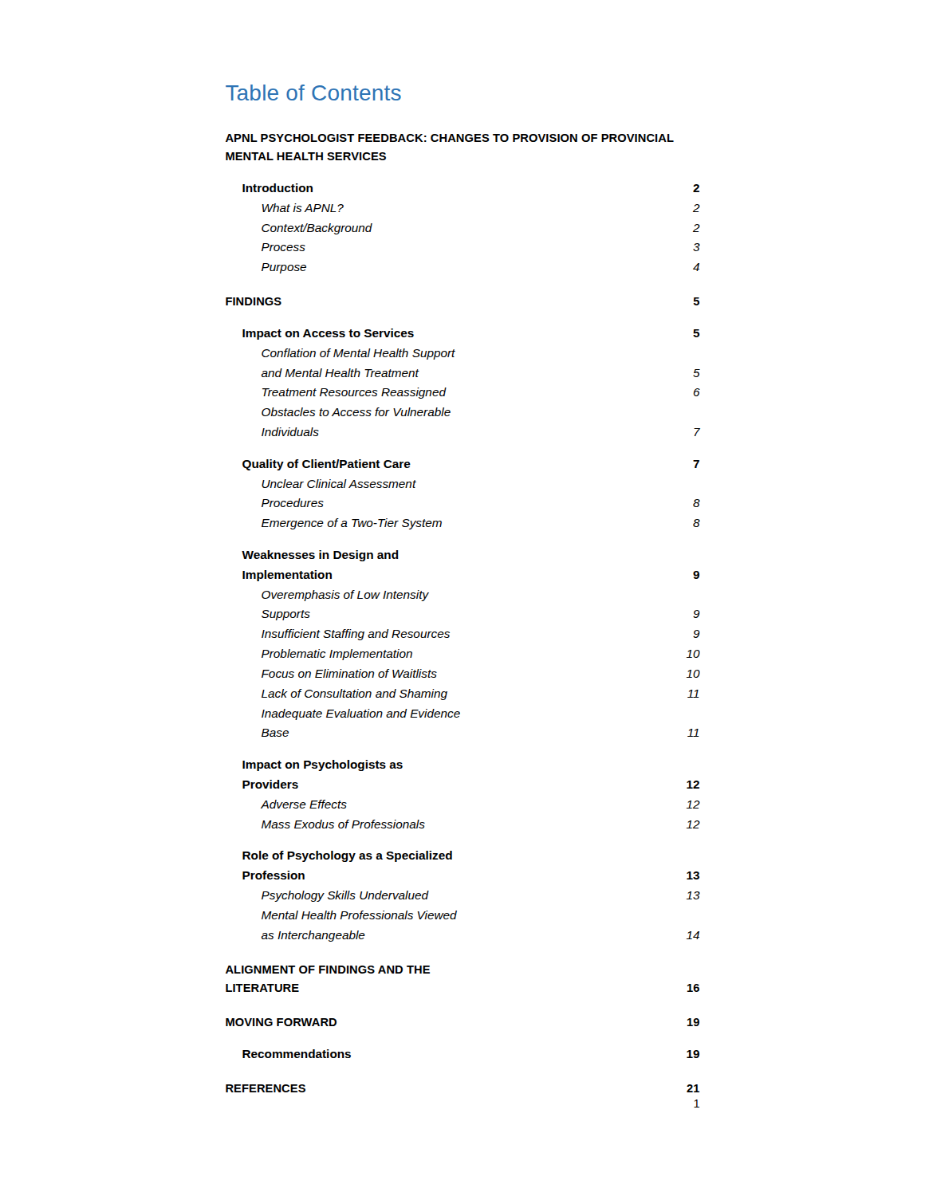Table of Contents
| APNL PSYCHOLOGIST FEEDBACK: CHANGES TO PROVISION OF PROVINCIAL MENTAL HEALTH SERVICES |
| Introduction | 2 |
| What is APNL? | 2 |
| Context/Background | 2 |
| Process | 3 |
| Purpose | 4 |
| FINDINGS | 5 |
| Impact on Access to Services | 5 |
| Conflation of Mental Health Support and Mental Health Treatment | 5 |
| Treatment Resources Reassigned | 6 |
| Obstacles to Access for Vulnerable Individuals | 7 |
| Quality of Client/Patient Care | 7 |
| Unclear Clinical Assessment Procedures | 8 |
| Emergence of a Two-Tier System | 8 |
| Weaknesses in Design and Implementation | 9 |
| Overemphasis of Low Intensity Supports | 9 |
| Insufficient Staffing and Resources | 9 |
| Problematic Implementation | 10 |
| Focus on Elimination of Waitlists | 10 |
| Lack of Consultation and Shaming | 11 |
| Inadequate Evaluation and Evidence Base | 11 |
| Impact on Psychologists as Providers | 12 |
| Adverse Effects | 12 |
| Mass Exodus of Professionals | 12 |
| Role of Psychology as a Specialized Profession | 13 |
| Psychology Skills Undervalued | 13 |
| Mental Health Professionals Viewed as Interchangeable | 14 |
| ALIGNMENT OF FINDINGS AND THE LITERATURE | 16 |
| MOVING FORWARD | 19 |
| Recommendations | 19 |
| REFERENCES | 21 |
1